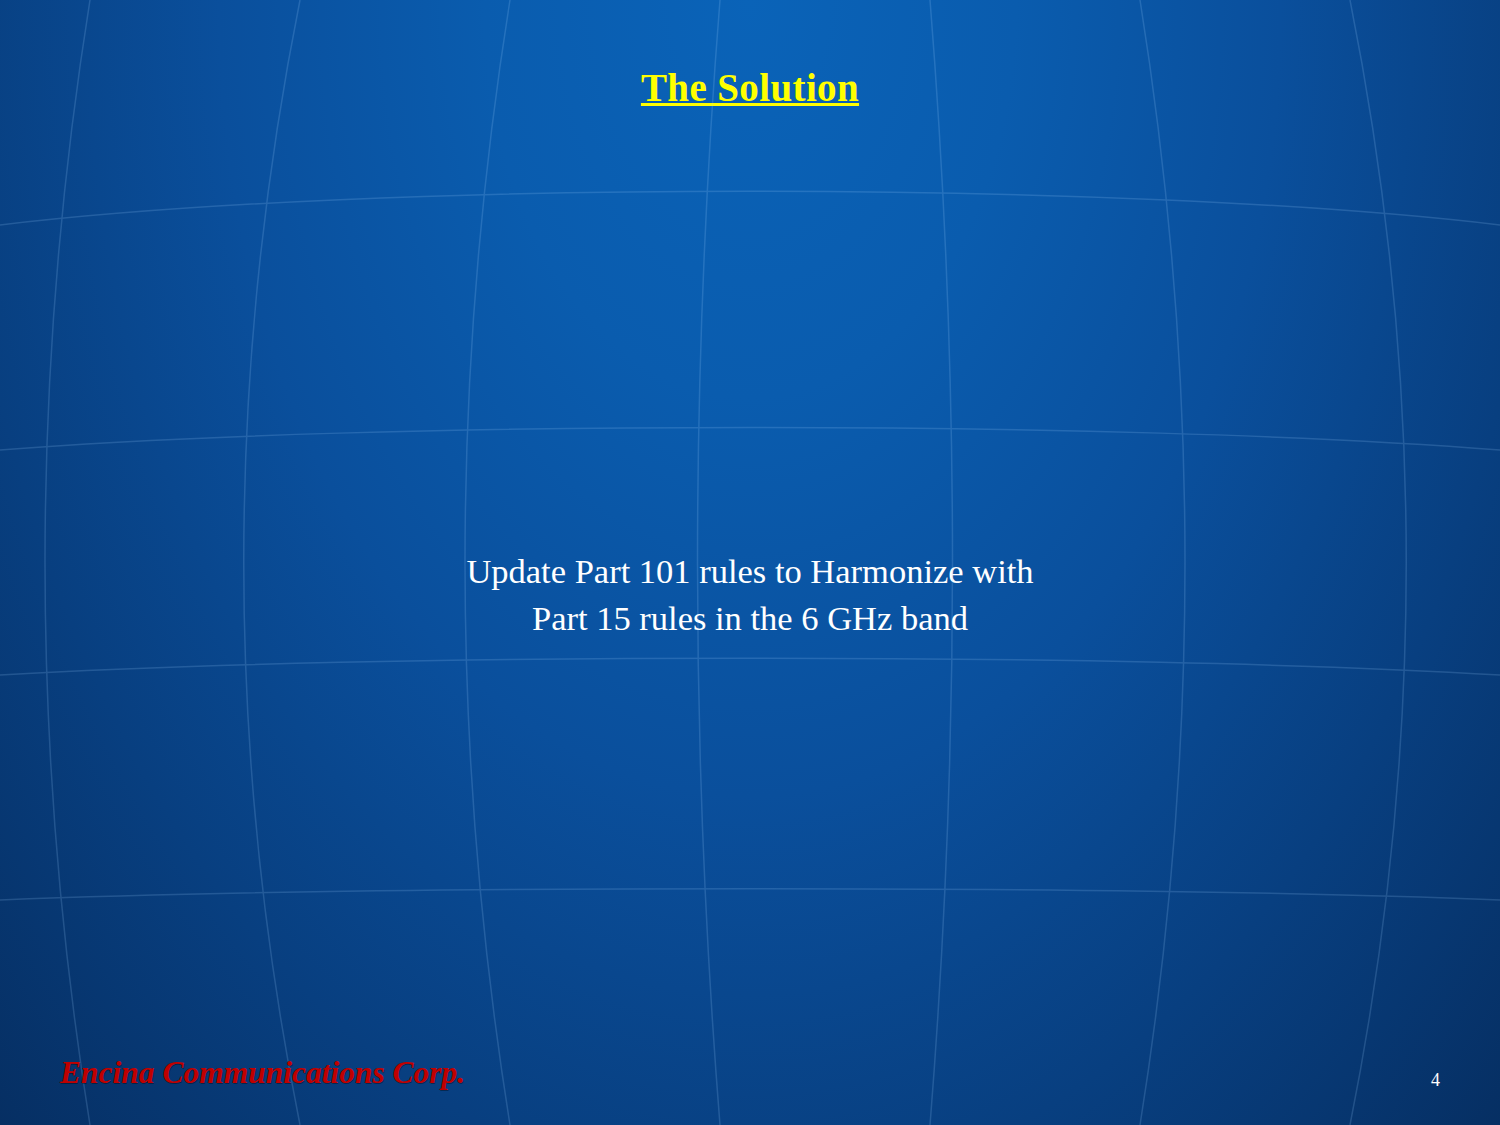The Solution
Update Part 101 rules to Harmonize with
Part 15 rules in the 6 GHz band
Encina Communications Corp.
4